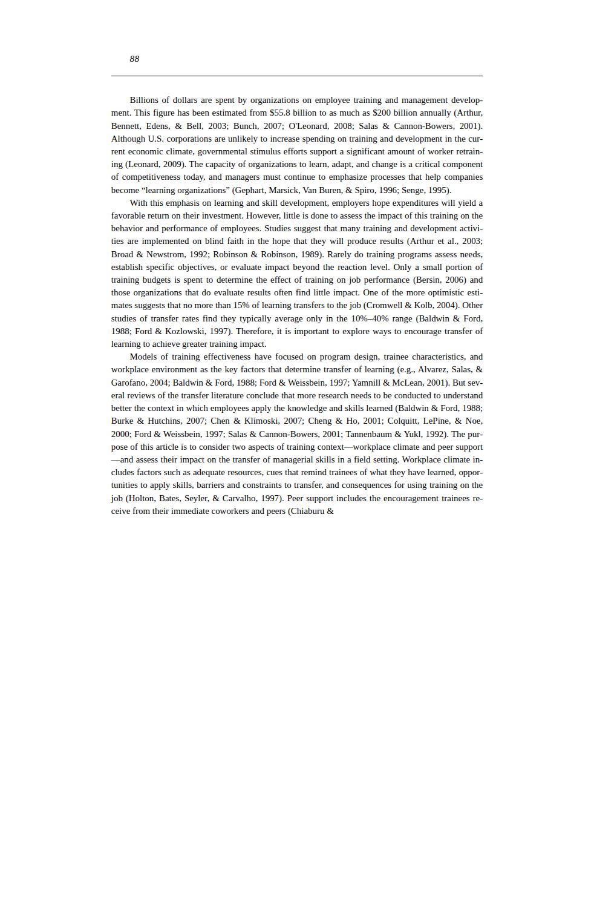88
Billions of dollars are spent by organizations on employee training and management development. This figure has been estimated from $55.8 billion to as much as $200 billion annually (Arthur, Bennett, Edens, & Bell, 2003; Bunch, 2007; O'Leonard, 2008; Salas & Cannon-Bowers, 2001). Although U.S. corporations are unlikely to increase spending on training and development in the current economic climate, governmental stimulus efforts support a significant amount of worker retraining (Leonard, 2009). The capacity of organizations to learn, adapt, and change is a critical component of competitiveness today, and managers must continue to emphasize processes that help companies become “learning organizations” (Gephart, Marsick, Van Buren, & Spiro, 1996; Senge, 1995).
With this emphasis on learning and skill development, employers hope expenditures will yield a favorable return on their investment. However, little is done to assess the impact of this training on the behavior and performance of employees. Studies suggest that many training and development activities are implemented on blind faith in the hope that they will produce results (Arthur et al., 2003; Broad & Newstrom, 1992; Robinson & Robinson, 1989). Rarely do training programs assess needs, establish specific objectives, or evaluate impact beyond the reaction level. Only a small portion of training budgets is spent to determine the effect of training on job performance (Bersin, 2006) and those organizations that do evaluate results often find little impact. One of the more optimistic estimates suggests that no more than 15% of learning transfers to the job (Cromwell & Kolb, 2004). Other studies of transfer rates find they typically average only in the 10%–40% range (Baldwin & Ford, 1988; Ford & Kozlowski, 1997). Therefore, it is important to explore ways to encourage transfer of learning to achieve greater training impact.
Models of training effectiveness have focused on program design, trainee characteristics, and workplace environment as the key factors that determine transfer of learning (e.g., Alvarez, Salas, & Garofano, 2004; Baldwin & Ford, 1988; Ford & Weissbein, 1997; Yamnill & McLean, 2001). But several reviews of the transfer literature conclude that more research needs to be conducted to understand better the context in which employees apply the knowledge and skills learned (Baldwin & Ford, 1988; Burke & Hutchins, 2007; Chen & Klimoski, 2007; Cheng & Ho, 2001; Colquitt, LePine, & Noe, 2000; Ford & Weissbein, 1997; Salas & Cannon-Bowers, 2001; Tannenbaum & Yukl, 1992). The purpose of this article is to consider two aspects of training context—workplace climate and peer support—and assess their impact on the transfer of managerial skills in a field setting. Workplace climate includes factors such as adequate resources, cues that remind trainees of what they have learned, opportunities to apply skills, barriers and constraints to transfer, and consequences for using training on the job (Holton, Bates, Seyler, & Carvalho, 1997). Peer support includes the encouragement trainees receive from their immediate coworkers and peers (Chiaburu &